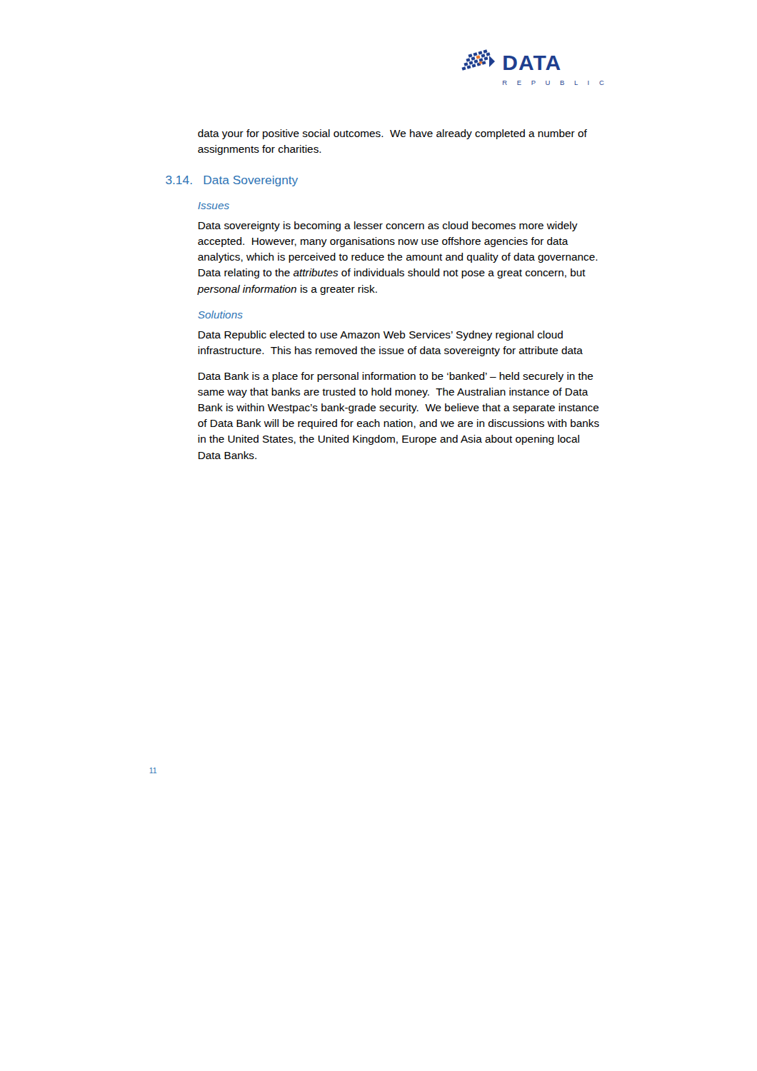DATA
R E P U B L I C
data your for positive social outcomes. We have already completed a number of assignments for charities.
3.14. Data Sovereignty
Issues
Data sovereignty is becoming a lesser concern as cloud becomes more widely accepted. However, many organisations now use offshore agencies for data analytics, which is perceived to reduce the amount and quality of data governance. Data relating to the attributes of individuals should not pose a great concern, but personal information is a greater risk.
Solutions
Data Republic elected to use Amazon Web Services’ Sydney regional cloud infrastructure. This has removed the issue of data sovereignty for attribute data
Data Bank is a place for personal information to be ‘banked’ – held securely in the same way that banks are trusted to hold money. The Australian instance of Data Bank is within Westpac’s bank-grade security. We believe that a separate instance of Data Bank will be required for each nation, and we are in discussions with banks in the United States, the United Kingdom, Europe and Asia about opening local Data Banks.
11